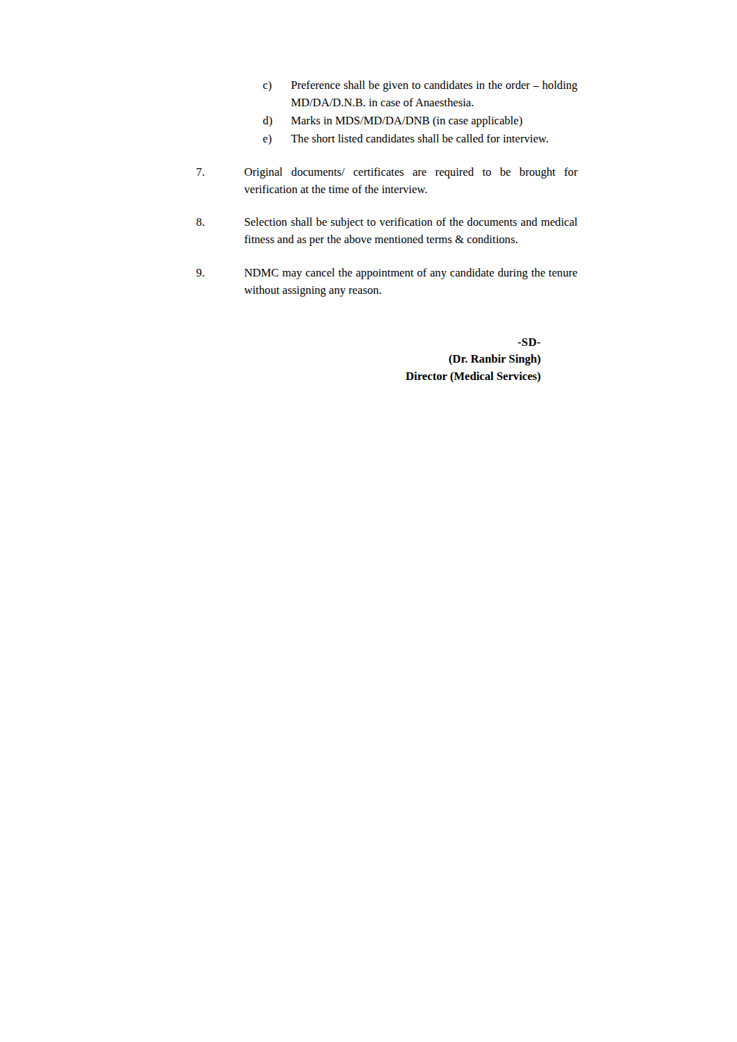c) Preference shall be given to candidates in the order – holding MD/DA/D.N.B. in case of Anaesthesia.
d) Marks in MDS/MD/DA/DNB (in case applicable)
e) The short listed candidates shall be called for interview.
7. Original documents/ certificates are required to be brought for verification at the time of the interview.
8. Selection shall be subject to verification of the documents and medical fitness and as per the above mentioned terms & conditions.
9. NDMC may cancel the appointment of any candidate during the tenure without assigning any reason.
-SD-
(Dr. Ranbir Singh)
Director (Medical Services)